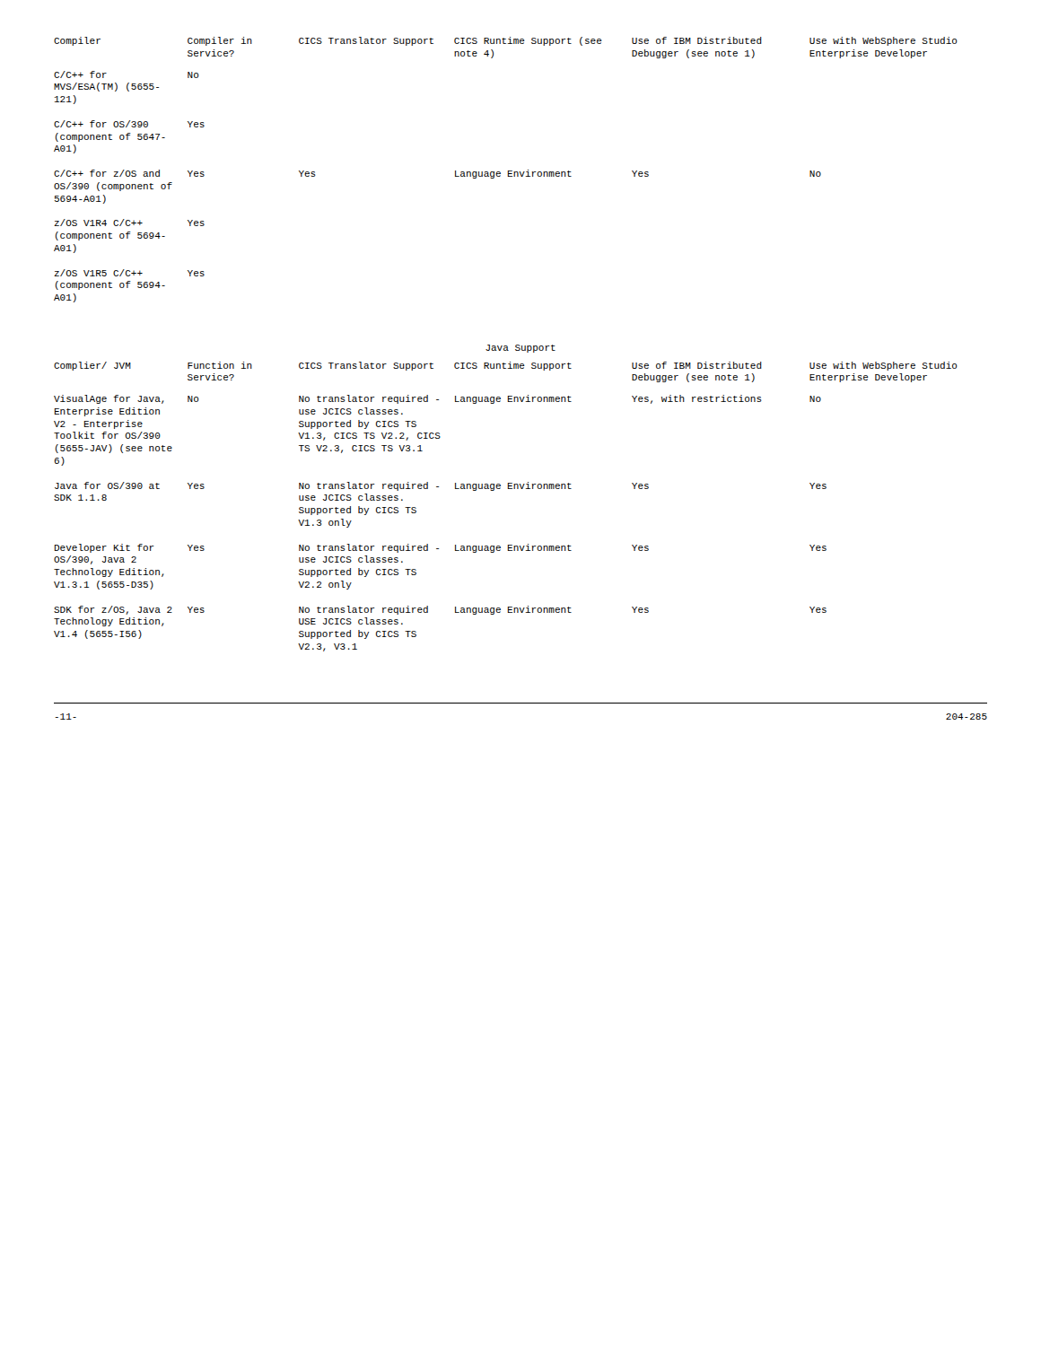| Compiler | Compiler in Service? | CICS Translator Support | CICS Runtime Support (see note 4) | Use of IBM Distributed Debugger (see note 1) | Use with WebSphere Studio Enterprise Developer |
| --- | --- | --- | --- | --- | --- |
| C/C++ for MVS/ESA(TM) (5655-121) | No | | | | |
| C/C++ for OS/390 (component of 5647-A01) | Yes | | | | |
| C/C++ for z/OS and OS/390 (component of 5694-A01) | Yes | Yes | Language Environment | Yes | No |
| z/OS V1R4 C/C++ (component of 5694-A01) | Yes | | | | |
| z/OS V1R5 C/C++ (component of 5694-A01) | Yes | | | | |
Java Support
| Complier/ JVM | Function in Service? | CICS Translator Support | CICS Runtime Support | Use of IBM Distributed Debugger (see note 1) | Use with WebSphere Studio Enterprise Developer |
| --- | --- | --- | --- | --- | --- |
| VisualAge for Java, Enterprise Edition V2 - Enterprise Toolkit for OS/390 (5655-JAV) (see note 6) | No | No translator required - use JCICS classes. Supported by CICS TS V1.3, CICS TS V2.2, CICS TS V2.3, CICS TS V3.1 | Language Environment | Yes, with restrictions | No |
| Java for OS/390 at SDK 1.1.8 | Yes | No translator required - use JCICS classes. Supported by CICS TS V1.3 only | Language Environment | Yes | Yes |
| Developer Kit for OS/390, Java 2 Technology Edition, V1.3.1 (5655-D35) | Yes | No translator required - use JCICS classes. Supported by CICS TS V2.2 only | Language Environment | Yes | Yes |
| SDK for z/OS, Java 2 Technology Edition, V1.4 (5655-I56) | Yes | No translator required USE JCICS classes. Supported by CICS TS V2.3, V3.1 | Language Environment | Yes | Yes |
-11- 204-285